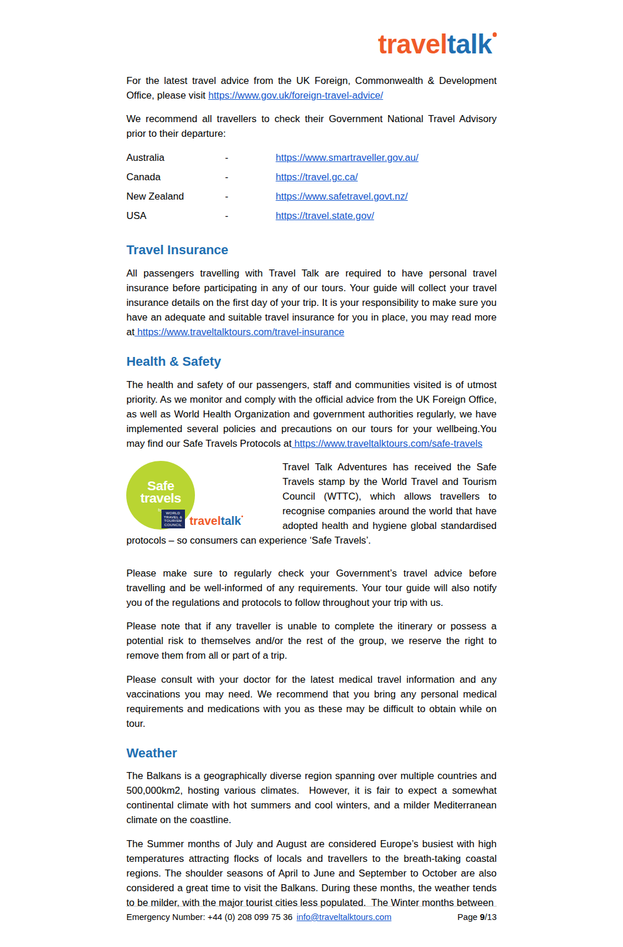travel talk
For the latest travel advice from the UK Foreign, Commonwealth & Development Office, please visit https://www.gov.uk/foreign-travel-advice/
We recommend all travellers to check their Government National Travel Advisory prior to their departure:
| Australia | - | https://www.smartraveller.gov.au/ |
| Canada | - | https://travel.gc.ca/ |
| New Zealand | - | https://www.safetravel.govt.nz/ |
| USA | - | https://travel.state.gov/ |
Travel Insurance
All passengers travelling with Travel Talk are required to have personal travel insurance before participating in any of our tours. Your guide will collect your travel insurance details on the first day of your trip. It is your responsibility to make sure you have an adequate and suitable travel insurance for you in place, you may read more at https://www.traveltalktours.com/travel-insurance
Health & Safety
The health and safety of our passengers, staff and communities visited is of utmost priority. As we monitor and comply with the official advice from the UK Foreign Office, as well as World Health Organization and government authorities regularly, we have implemented several policies and precautions on our tours for your wellbeing.You may find our Safe Travels Protocols at https://www.traveltalktours.com/safe-travels
Safe
travels
by
WORLD
TRAVEL &
TOURISM
COUNCIL
travel talk
Travel Talk Adventures has received the Safe Travels stamp by the World Travel and Tourism Council (WTTC), which allows travellers to recognise companies around the world that have adopted health and hygiene global standardised protocols – so consumers can experience ‘Safe Travels’.
Please make sure to regularly check your Government’s travel advice before travelling and be well-informed of any requirements. Your tour guide will also notify you of the regulations and protocols to follow throughout your trip with us.
Please note that if any traveller is unable to complete the itinerary or possess a potential risk to themselves and/or the rest of the group, we reserve the right to remove them from all or part of a trip.
Please consult with your doctor for the latest medical travel information and any vaccinations you may need. We recommend that you bring any personal medical requirements and medications with you as these may be difficult to obtain while on tour.
Weather
The Balkans is a geographically diverse region spanning over multiple countries and 500,000km2, hosting various climates. However, it is fair to expect a somewhat continental climate with hot summers and cool winters, and a milder Mediterranean climate on the coastline.
The Summer months of July and August are considered Europe’s busiest with high temperatures attracting flocks of locals and travellers to the breath-taking coastal regions. The shoulder seasons of April to June and September to October are also considered a great time to visit the Balkans. During these months, the weather tends to be milder, with the major tourist cities less populated. The Winter months between
Emergency Number: +44 (0) 208 099 75 36
info@traveltalktours.com
Page 9/13